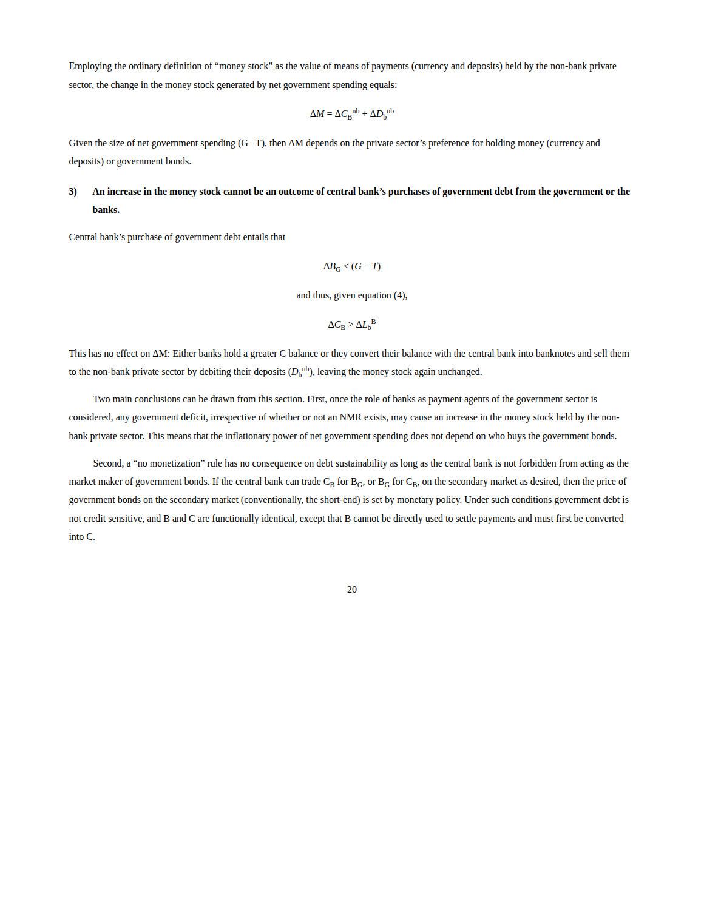Employing the ordinary definition of “money stock” as the value of means of payments (currency and deposits) held by the non-bank private sector, the change in the money stock generated by net government spending equals:
ΔM = ΔCBnb + ΔDbnb
Given the size of net government spending (G –T), then ΔM depends on the private sector’s preference for holding money (currency and deposits) or government bonds.
3)
An increase in the money stock cannot be an outcome of central bank’s purchases of government debt from the government or the banks.
Central bank’s purchase of government debt entails that
ΔBG < (G − T)
and thus, given equation (4),
ΔCB > ΔLbB
This has no effect on ΔM: Either banks hold a greater C balance or they convert their balance with the central bank into banknotes and sell them to the non-bank private sector by debiting their deposits (Dbnb), leaving the money stock again unchanged.
Two main conclusions can be drawn from this section. First, once the role of banks as payment agents of the government sector is considered, any government deficit, irrespective of whether or not an NMR exists, may cause an increase in the money stock held by the non-bank private sector. This means that the inflationary power of net government spending does not depend on who buys the government bonds.
Second, a “no monetization” rule has no consequence on debt sustainability as long as the central bank is not forbidden from acting as the market maker of government bonds. If the central bank can trade CB for BG, or BG for CB, on the secondary market as desired, then the price of government bonds on the secondary market (conventionally, the short-end) is set by monetary policy. Under such conditions government debt is not credit sensitive, and B and C are functionally identical, except that B cannot be directly used to settle payments and must first be converted into C.
20